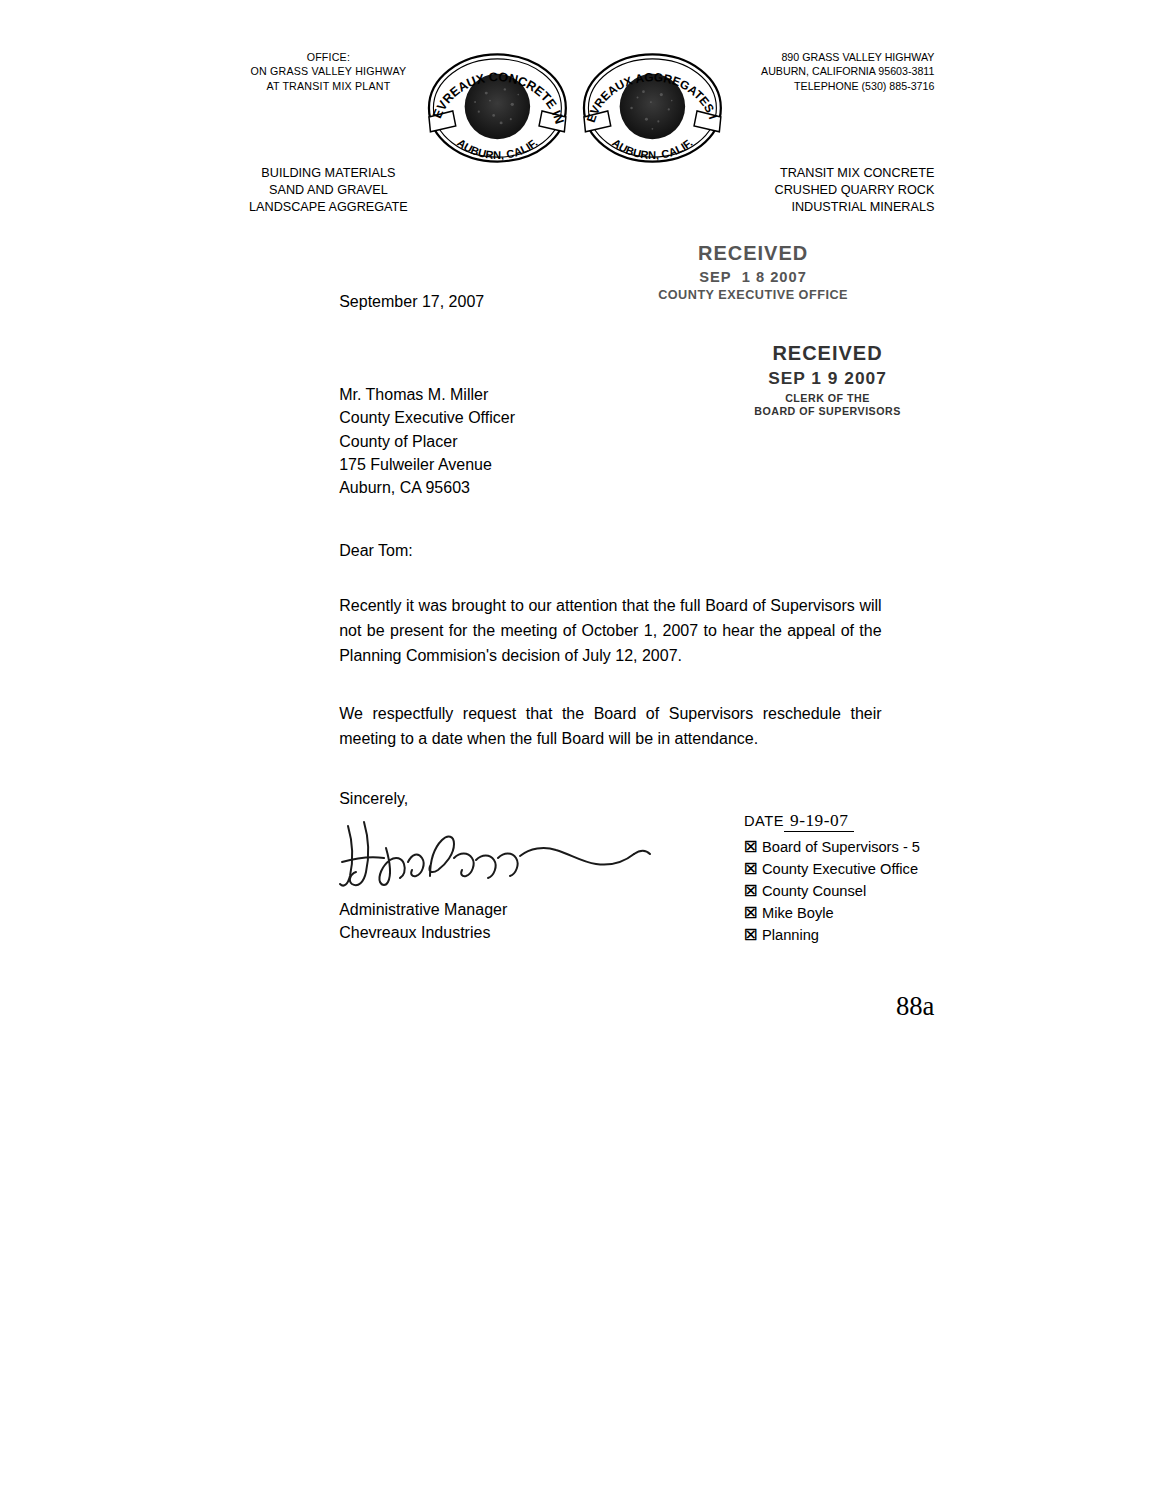OFFICE:
ON GRASS VALLEY HIGHWAY
AT TRANSIT MIX PLANT
BUILDING MATERIALS
SAND AND GRAVEL
LANDSCAPE AGGREGATE
CHEVREAUX CONCRETE INC. AUBURN, CALIF.
CHEVREAUX AGGREGATES INC. AUBURN, CALIF.
890 GRASS VALLEY HIGHWAY
AUBURN, CALIFORNIA 95603-3811
TELEPHONE (530) 885-3716
TRANSIT MIX CONCRETE
CRUSHED QUARRY ROCK
INDUSTRIAL MINERALS
RECEIVED
SEP 1 8 2007
COUNTY EXECUTIVE OFFICE
RECEIVED
SEP 1 9 2007
CLERK OF THE
BOARD OF SUPERVISORS
September 17, 2007
Mr. Thomas M. Miller
County Executive Officer
County of Placer
175 Fulweiler Avenue
Auburn, CA 95603
Dear Tom:
Recently it was brought to our attention that the full Board of Supervisors will not be present for the meeting of October 1, 2007 to hear the appeal of the Planning Commision's decision of July 12, 2007.
We respectfully request that the Board of Supervisors reschedule their meeting to a date when the full Board will be in attendance.
Sincerely,
Administrative Manager
Chevreaux Industries
DATE9-19-07
☒ Board of Supervisors - 5
☒ County Executive Office
☒ County Counsel
☒ Mike Boyle
☒ Planning
88a